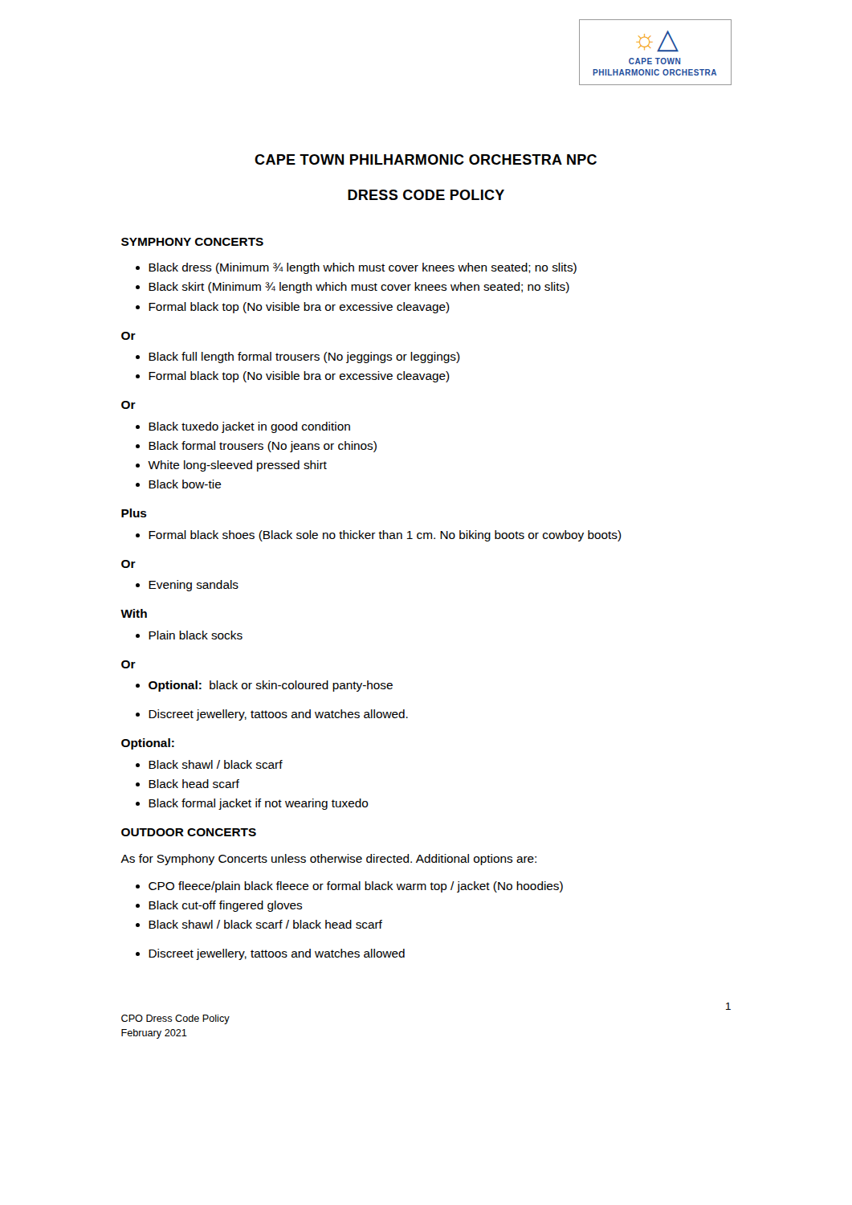☼△
CAPE TOWNPHILHARMONIC ORCHESTRA
CAPE TOWN PHILHARMONIC ORCHESTRA NPC
DRESS CODE POLICY
SYMPHONY CONCERTS
Black dress (Minimum ¾ length which must cover knees when seated; no slits)
Black skirt (Minimum ¾ length which must cover knees when seated; no slits)
Formal black top (No visible bra or excessive cleavage)
Or
Black full length formal trousers (No jeggings or leggings)
Formal black top (No visible bra or excessive cleavage)
Or
Black tuxedo jacket in good condition
Black formal trousers (No jeans or chinos)
White long-sleeved pressed shirt
Black bow-tie
Plus
Formal black shoes (Black sole no thicker than 1 cm. No biking boots or cowboy boots)
Or
Evening sandals
With
Plain black socks
Or
Optional: black or skin-coloured panty-hose
Discreet jewellery, tattoos and watches allowed.
Optional:
Black shawl / black scarf
Black head scarf
Black formal jacket if not wearing tuxedo
OUTDOOR CONCERTS
As for Symphony Concerts unless otherwise directed. Additional options are:
CPO fleece/plain black fleece or formal black warm top / jacket (No hoodies)
Black cut-off fingered gloves
Black shawl / black scarf / black head scarf
Discreet jewellery, tattoos and watches allowed
1 CPO Dress Code Policy
February 2021